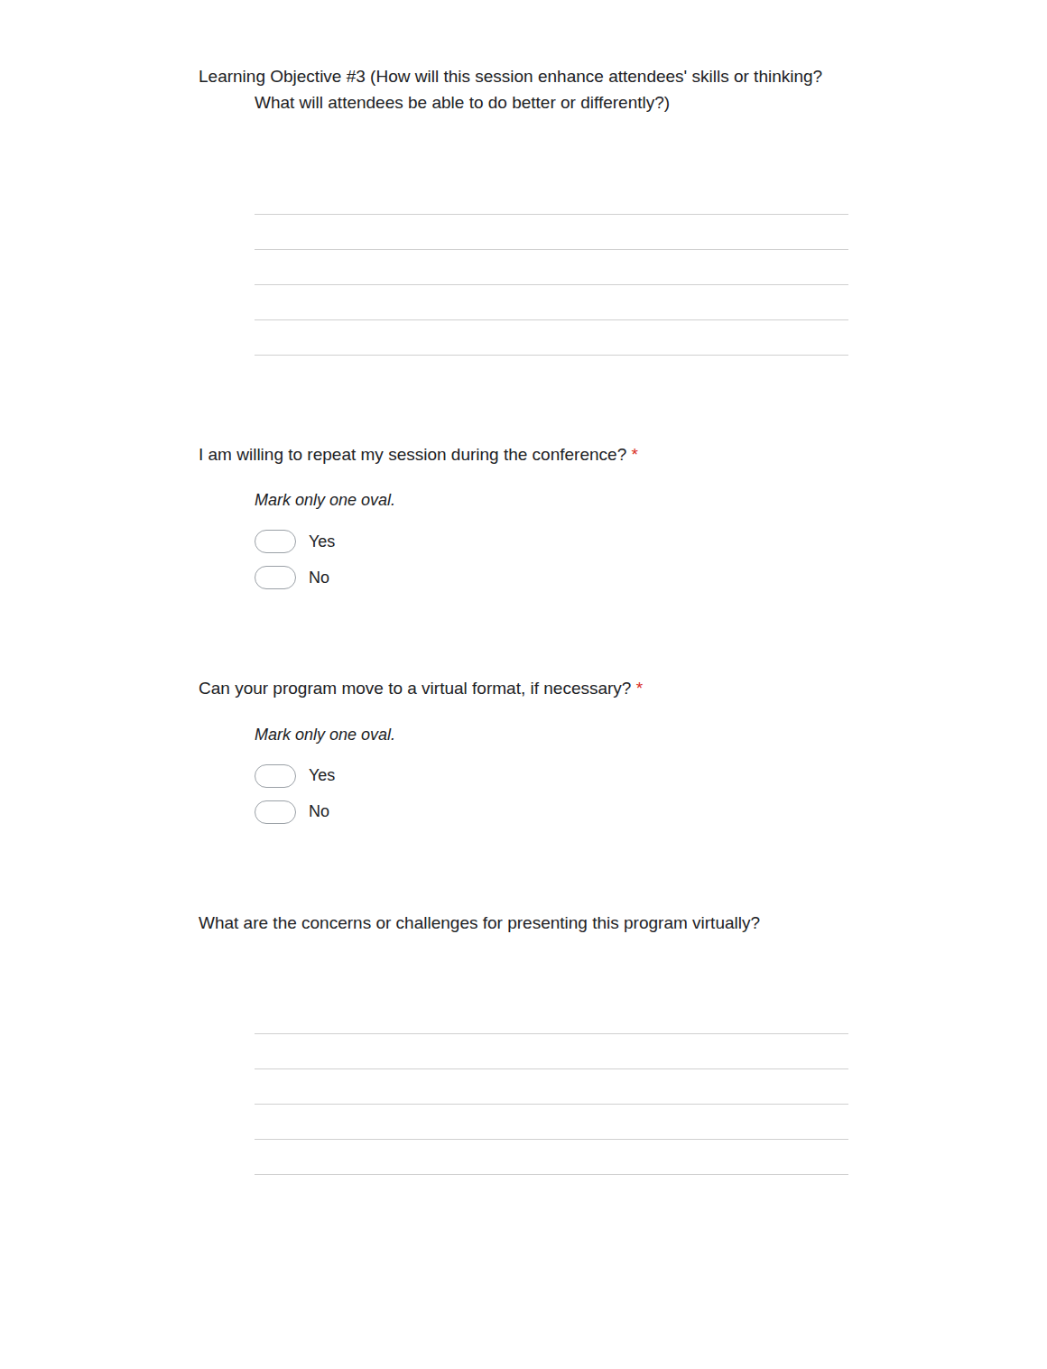Learning Objective #3 (How will this session enhance attendees' skills or thinking? What will attendees be able to do better or differently?)
I am willing to repeat my session during the conference? *
Mark only one oval.
Yes
No
Can your program move to a virtual format, if necessary? *
Mark only one oval.
Yes
No
What are the concerns or challenges for presenting this program virtually?